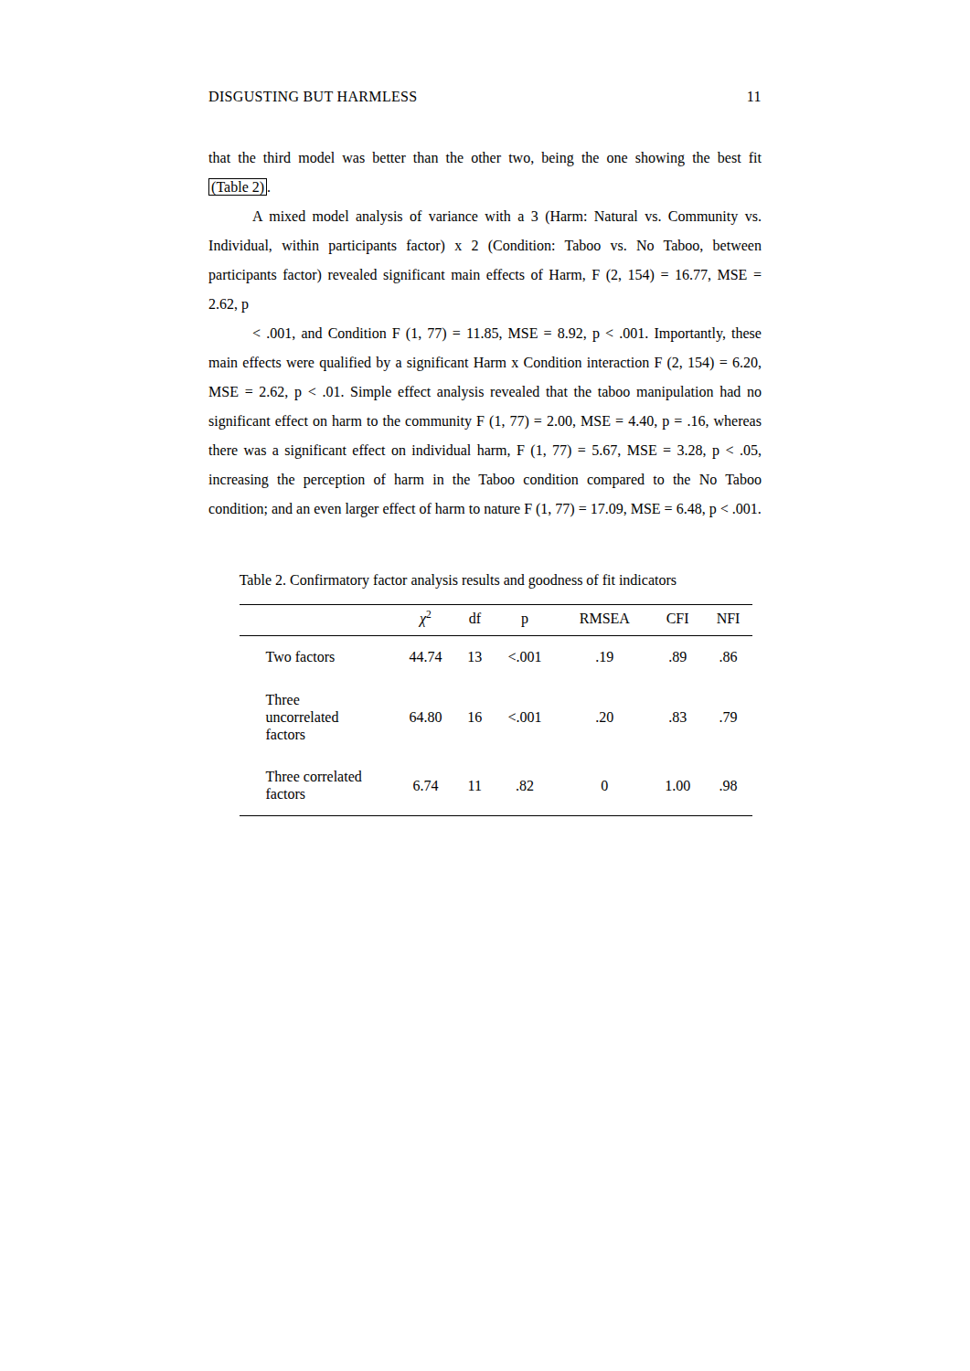Disgusting but Harmless 11
that the third model was better than the other two, being the one showing the best fit (Table 2).
A mixed model analysis of variance with a 3 (Harm: Natural vs. Community vs. Individual, within participants factor) x 2 (Condition: Taboo vs. No Taboo, between participants factor) revealed significant main effects of Harm, F (2, 154) = 16.77, MSE = 2.62, p
< .001, and Condition F (1, 77) = 11.85, MSE = 8.92, p < .001. Importantly, these main effects were qualified by a significant Harm x Condition interaction F (2, 154) = 6.20, MSE = 2.62, p < .01. Simple effect analysis revealed that the taboo manipulation had no significant effect on harm to the community F (1, 77) = 2.00, MSE = 4.40, p = .16, whereas there was a significant effect on individual harm, F (1, 77) = 5.67, MSE = 3.28, p < .05, increasing the perception of harm in the Taboo condition compared to the No Taboo condition; and an even larger effect of harm to nature F (1, 77) = 17.09, MSE = 6.48, p < .001.
Table 2. Confirmatory factor analysis results and goodness of fit indicators
| | χ 2 | df | p | RMSEA | CFI | NFI |
| --- | --- | --- | --- | --- | --- | --- |
| Two factors | 44.74 | 13 | <.001 | .19 | .89 | .86 |
| Three uncorrelated factors | 64.80 | 16 | <.001 | .20 | .83 | .79 |
| Three correlated factors | 6.74 | 11 | .82 | 0 | 1.00 | .98 |